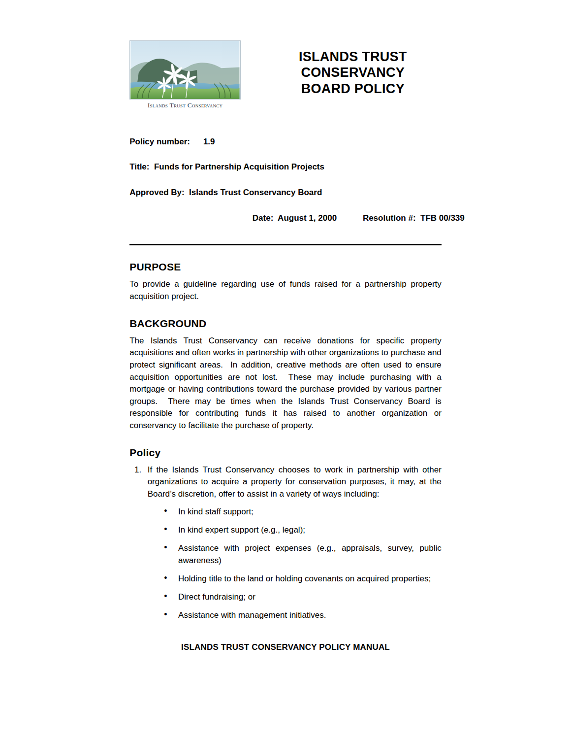Islands Trust Conservancy
ISLANDS TRUST CONSERVANCY
BOARD POLICY
Policy number: 1.9
Title: Funds for Partnership Acquisition Projects
Approved By: Islands Trust Conservancy Board
Date: August 1, 2000 Resolution #: TFB 00/339
PURPOSE
To provide a guideline regarding use of funds raised for a partnership property acquisition project.
BACKGROUND
The Islands Trust Conservancy can receive donations for specific property acquisitions and often works in partnership with other organizations to purchase and protect significant areas. In addition, creative methods are often used to ensure acquisition opportunities are not lost. These may include purchasing with a mortgage or having contributions toward the purchase provided by various partner groups. There may be times when the Islands Trust Conservancy Board is responsible for contributing funds it has raised to another organization or conservancy to facilitate the purchase of property.
Policy
If the Islands Trust Conservancy chooses to work in partnership with other organizations to acquire a property for conservation purposes, it may, at the Board’s discretion, offer to assist in a variety of ways including:
In kind staff support;
In kind expert support (e.g., legal);
Assistance with project expenses (e.g., appraisals, survey, public awareness)
Holding title to the land or holding covenants on acquired properties;
Direct fundraising; or
Assistance with management initiatives.
ISLANDS TRUST CONSERVANCY POLICY MANUAL